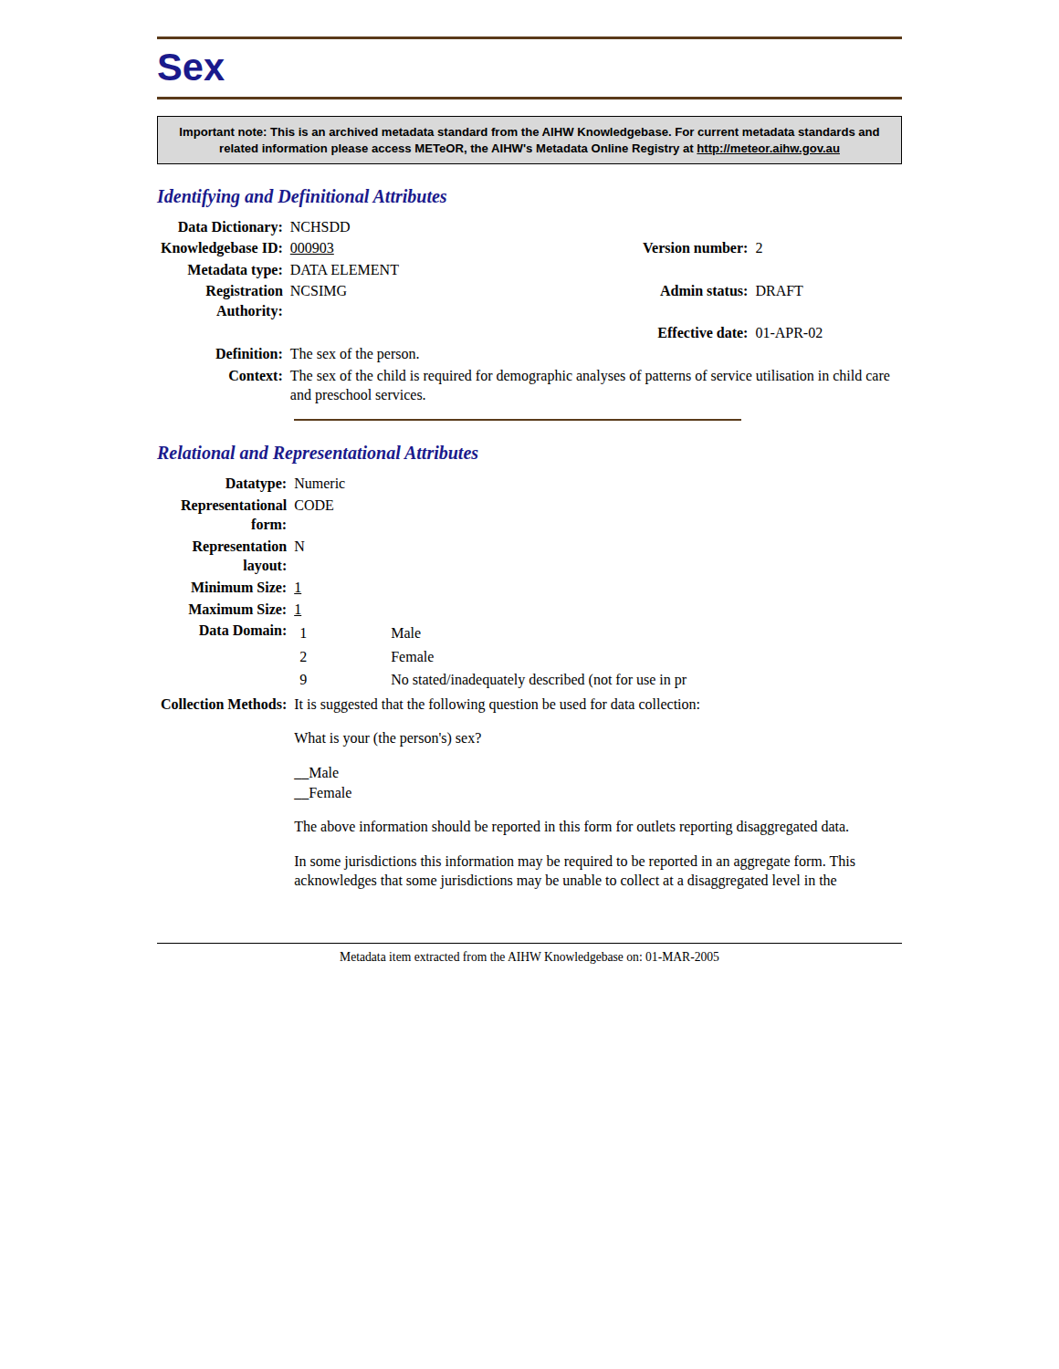Sex
Important note: This is an archived metadata standard from the AIHW Knowledgebase. For current metadata standards and related information please access METeOR, the AIHW's Metadata Online Registry at http://meteor.aihw.gov.au
Identifying and Definitional Attributes
| Data Dictionary: | NCHSDD | | |
| Knowledgebase ID: | 000903 | Version number: | 2 |
| Metadata type: | DATA ELEMENT | | |
| Registration Authority: | NCSIMG | Admin status: | DRAFT |
| | | Effective date: | 01-APR-02 |
| Definition: | The sex of the person. |
| Context: | The sex of the child is required for demographic analyses of patterns of service utilisation in child care and preschool services. |
Relational and Representational Attributes
| Datatype: | Numeric |
| Representational form: | CODE |
| Representation layout: | N |
| Minimum Size: | 1 |
| Maximum Size: | 1 |
| Data Domain: | / 1 / Male / / 2 / Female / / 9 / No stated/inadequately described (not for use in pr / |
| Collection Methods: | It is suggested that the following question be used for data collection: What is your (the person's) sex? __Male __Female The above information should be reported in this form for outlets reporting disaggregated data. In some jurisdictions this information may be required to be reported in an aggregate form. This acknowledges that some jurisdictions may be unable to collect at a disaggregated level in the |
Metadata item extracted from the AIHW Knowledgebase on: 01-MAR-2005